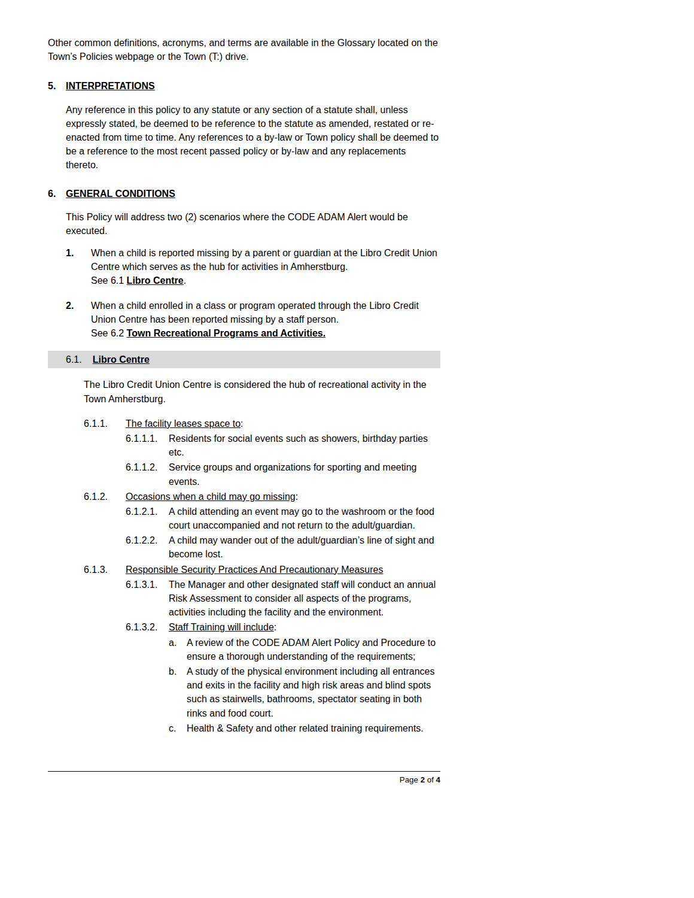Other common definitions, acronyms, and terms are available in the Glossary located on the Town’s Policies webpage or the Town (T:) drive.
5.
INTERPRETATIONS
Any reference in this policy to any statute or any section of a statute shall, unless expressly stated, be deemed to be reference to the statute as amended, restated or re-enacted from time to time. Any references to a by-law or Town policy shall be deemed to be a reference to the most recent passed policy or by-law and any replacements thereto.
6.
GENERAL CONDITIONS
This Policy will address two (2) scenarios where the CODE ADAM Alert would be executed.
1. When a child is reported missing by a parent or guardian at the Libro Credit Union Centre which serves as the hub for activities in Amherstburg.
See 6.1 Libro Centre.
2. When a child enrolled in a class or program operated through the Libro Credit Union Centre has been reported missing by a staff person.
See 6.2 Town Recreational Programs and Activities.
6.1. Libro Centre
The Libro Credit Union Centre is considered the hub of recreational activity in the Town Amherstburg.
6.1.1. The facility leases space to:
6.1.1.1. Residents for social events such as showers, birthday parties etc.
6.1.1.2. Service groups and organizations for sporting and meeting events.
6.1.2. Occasions when a child may go missing:
6.1.2.1. A child attending an event may go to the washroom or the food court unaccompanied and not return to the adult/guardian.
6.1.2.2. A child may wander out of the adult/guardian’s line of sight and become lost.
6.1.3. Responsible Security Practices And Precautionary Measures
6.1.3.1. The Manager and other designated staff will conduct an annual Risk Assessment to consider all aspects of the programs, activities including the facility and the environment.
6.1.3.2. Staff Training will include:
a. A review of the CODE ADAM Alert Policy and Procedure to ensure a thorough understanding of the requirements;
b. A study of the physical environment including all entrances and exits in the facility and high risk areas and blind spots such as stairwells, bathrooms, spectator seating in both rinks and food court.
c. Health & Safety and other related training requirements.
Page 2 of 4